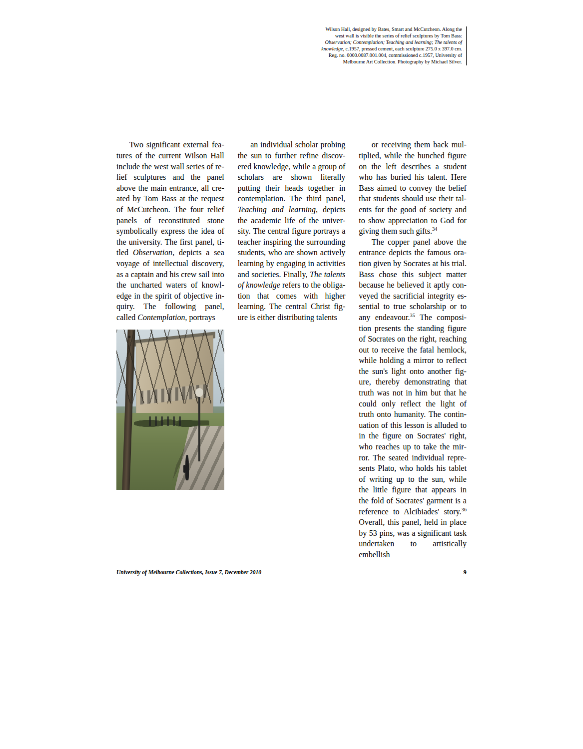Wilson Hall, designed by Bates, Smart and McCutcheon. Along the west wall is visible the series of relief sculptures by Tom Bass: Observation; Contemplation; Teaching and learning; The talents of knowledge, c.1957, pressed cement, each sculpture 275.0 x 397.0 cm. Reg. no. 0000.0087.001.004, commissioned c.1957, University of Melbourne Art Collection. Photography by Michael Silver.
Two significant external features of the current Wilson Hall include the west wall series of relief sculptures and the panel above the main entrance, all created by Tom Bass at the request of McCutcheon. The four relief panels of reconstituted stone symbolically express the idea of the university. The first panel, titled Observation, depicts a sea voyage of intellectual discovery, as a captain and his crew sail into the uncharted waters of knowledge in the spirit of objective inquiry. The following panel, called Contemplation, portrays
an individual scholar probing the sun to further refine discovered knowledge, while a group of scholars are shown literally putting their heads together in contemplation. The third panel, Teaching and learning, depicts the academic life of the university. The central figure portrays a teacher inspiring the surrounding students, who are shown actively learning by engaging in activities and societies. Finally, The talents of knowledge refers to the obligation that comes with higher learning. The central Christ figure is either distributing talents
or receiving them back multiplied, while the hunched figure on the left describes a student who has buried his talent. Here Bass aimed to convey the belief that students should use their talents for the good of society and to show appreciation to God for giving them such gifts.34
The copper panel above the entrance depicts the famous oration given by Socrates at his trial. Bass chose this subject matter because he believed it aptly conveyed the sacrificial integrity essential to true scholarship or to any endeavour.35 The composition presents the standing figure of Socrates on the right, reaching out to receive the fatal hemlock, while holding a mirror to reflect the sun's light onto another figure, thereby demonstrating that truth was not in him but that he could only reflect the light of truth onto humanity. The continuation of this lesson is alluded to in the figure on Socrates' right, who reaches up to take the mirror. The seated individual represents Plato, who holds his tablet of writing up to the sun, while the little figure that appears in the fold of Socrates' garment is a reference to Alcibiades' story.36 Overall, this panel, held in place by 53 pins, was a significant task undertaken to artistically embellish
University of Melbourne Collections, Issue 7, December 2010
9